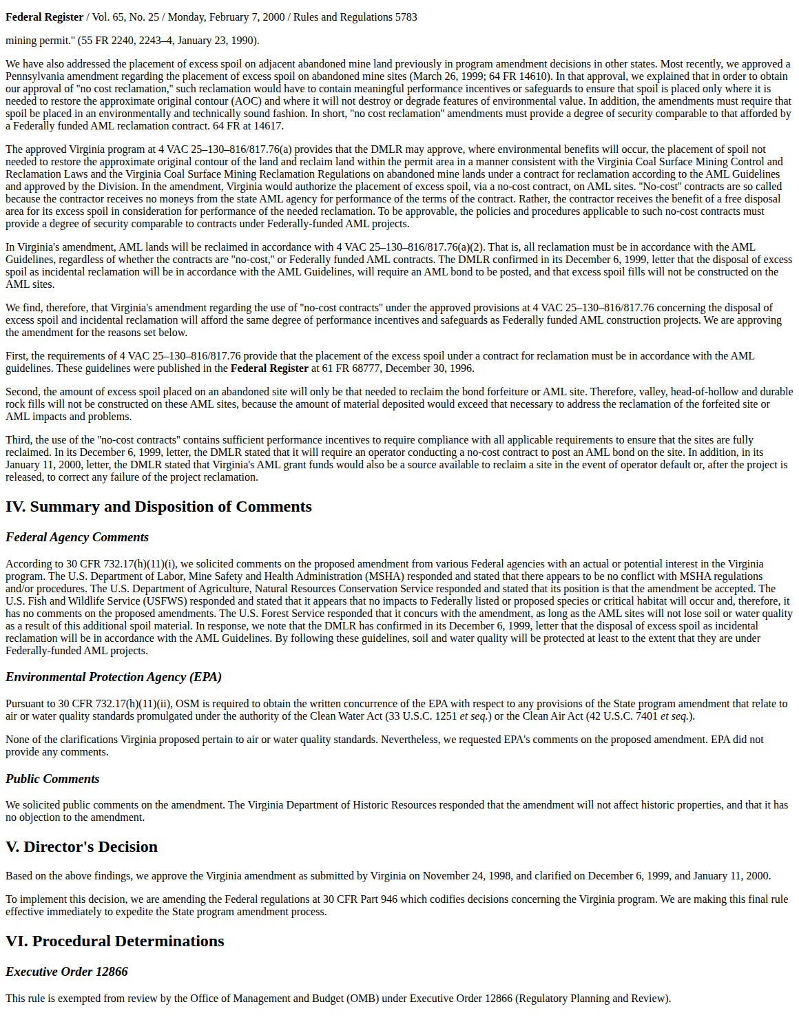Federal Register / Vol. 65, No. 25 / Monday, February 7, 2000 / Rules and Regulations 5783
mining permit.'' (55 FR 2240, 2243–4, January 23, 1990).
We have also addressed the placement of excess spoil on adjacent abandoned mine land previously in program amendment decisions in other states. Most recently, we approved a Pennsylvania amendment regarding the placement of excess spoil on abandoned mine sites (March 26, 1999; 64 FR 14610). In that approval, we explained that in order to obtain our approval of ''no cost reclamation,'' such reclamation would have to contain meaningful performance incentives or safeguards to ensure that spoil is placed only where it is needed to restore the approximate original contour (AOC) and where it will not destroy or degrade features of environmental value. In addition, the amendments must require that spoil be placed in an environmentally and technically sound fashion. In short, ''no cost reclamation'' amendments must provide a degree of security comparable to that afforded by a Federally funded AML reclamation contract. 64 FR at 14617.
The approved Virginia program at 4 VAC 25–130–816/817.76(a) provides that the DMLR may approve, where environmental benefits will occur, the placement of spoil not needed to restore the approximate original contour of the land and reclaim land within the permit area in a manner consistent with the Virginia Coal Surface Mining Control and Reclamation Laws and the Virginia Coal Surface Mining Reclamation Regulations on abandoned mine lands under a contract for reclamation according to the AML Guidelines and approved by the Division. In the amendment, Virginia would authorize the placement of excess spoil, via a no-cost contract, on AML sites. ''No-cost'' contracts are so called because the contractor receives no moneys from the state AML agency for performance of the terms of the contract. Rather, the contractor receives the benefit of a free disposal area for its excess spoil in consideration for performance of the needed reclamation. To be approvable, the policies and procedures applicable to such no-cost contracts must provide a degree of security comparable to contracts under Federally-funded AML projects.
In Virginia's amendment, AML lands will be reclaimed in accordance with 4 VAC 25–130–816/817.76(a)(2). That is, all reclamation must be in accordance with the AML Guidelines, regardless of whether the contracts are ''no-cost,'' or Federally funded AML contracts. The DMLR confirmed in its December 6, 1999, letter that the disposal of excess spoil as incidental reclamation will be in accordance with the AML Guidelines, will require an AML bond to be posted, and that excess spoil fills will not be constructed on the AML sites.
We find, therefore, that Virginia's amendment regarding the use of ''no-cost contracts'' under the approved provisions at 4 VAC 25–130–816/817.76 concerning the disposal of excess spoil and incidental reclamation will afford the same degree of performance incentives and safeguards as Federally funded AML construction projects. We are approving the amendment for the reasons set below.
First, the requirements of 4 VAC 25–130–816/817.76 provide that the placement of the excess spoil under a contract for reclamation must be in accordance with the AML guidelines. These guidelines were published in the Federal Register at 61 FR 68777, December 30, 1996.
Second, the amount of excess spoil placed on an abandoned site will only be that needed to reclaim the bond forfeiture or AML site. Therefore, valley, head-of-hollow and durable rock fills will not be constructed on these AML sites, because the amount of material deposited would exceed that necessary to address the reclamation of the forfeited site or AML impacts and problems.
Third, the use of the ''no-cost contracts'' contains sufficient performance incentives to require compliance with all applicable requirements to ensure that the sites are fully reclaimed. In its December 6, 1999, letter, the DMLR stated that it will require an operator conducting a no-cost contract to post an AML bond on the site. In addition, in its January 11, 2000, letter, the DMLR stated that Virginia's AML grant funds would also be a source available to reclaim a site in the event of operator default or, after the project is released, to correct any failure of the project reclamation.
IV. Summary and Disposition of Comments
Federal Agency Comments
According to 30 CFR 732.17(h)(11)(i), we solicited comments on the proposed amendment from various Federal agencies with an actual or potential interest in the Virginia program. The U.S. Department of Labor, Mine Safety and Health Administration (MSHA) responded and stated that there appears to be no conflict with MSHA regulations and/or procedures. The U.S. Department of Agriculture, Natural Resources Conservation Service responded and stated that its position is that the amendment be accepted. The U.S. Fish and Wildlife Service (USFWS) responded and stated that it appears that no impacts to Federally listed or proposed species or critical habitat will occur and, therefore, it has no comments on the proposed amendments. The U.S. Forest Service responded that it concurs with the amendment, as long as the AML sites will not lose soil or water quality as a result of this additional spoil material. In response, we note that the DMLR has confirmed in its December 6, 1999, letter that the disposal of excess spoil as incidental reclamation will be in accordance with the AML Guidelines. By following these guidelines, soil and water quality will be protected at least to the extent that they are under Federally-funded AML projects.
Environmental Protection Agency (EPA)
Pursuant to 30 CFR 732.17(h)(11)(ii), OSM is required to obtain the written concurrence of the EPA with respect to any provisions of the State program amendment that relate to air or water quality standards promulgated under the authority of the Clean Water Act (33 U.S.C. 1251 et seq.) or the Clean Air Act (42 U.S.C. 7401 et seq.).
None of the clarifications Virginia proposed pertain to air or water quality standards. Nevertheless, we requested EPA's comments on the proposed amendment. EPA did not provide any comments.
Public Comments
We solicited public comments on the amendment. The Virginia Department of Historic Resources responded that the amendment will not affect historic properties, and that it has no objection to the amendment.
V. Director's Decision
Based on the above findings, we approve the Virginia amendment as submitted by Virginia on November 24, 1998, and clarified on December 6, 1999, and January 11, 2000.
To implement this decision, we are amending the Federal regulations at 30 CFR Part 946 which codifies decisions concerning the Virginia program. We are making this final rule effective immediately to expedite the State program amendment process.
VI. Procedural Determinations
Executive Order 12866
This rule is exempted from review by the Office of Management and Budget (OMB) under Executive Order 12866 (Regulatory Planning and Review).